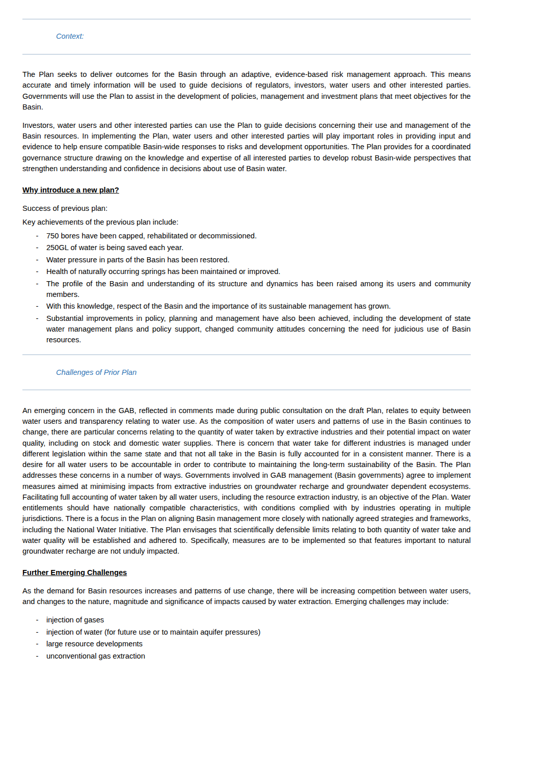Context:
The Plan seeks to deliver outcomes for the Basin through an adaptive, evidence-based risk management approach. This means accurate and timely information will be used to guide decisions of regulators, investors, water users and other interested parties. Governments will use the Plan to assist in the development of policies, management and investment plans that meet objectives for the Basin.
Investors, water users and other interested parties can use the Plan to guide decisions concerning their use and management of the Basin resources. In implementing the Plan, water users and other interested parties will play important roles in providing input and evidence to help ensure compatible Basin-wide responses to risks and development opportunities. The Plan provides for a coordinated governance structure drawing on the knowledge and expertise of all interested parties to develop robust Basin-wide perspectives that strengthen understanding and confidence in decisions about use of Basin water.
Why introduce a new plan?
Success of previous plan:
Key achievements of the previous plan include:
750 bores have been capped, rehabilitated or decommissioned.
250GL of water is being saved each year.
Water pressure in parts of the Basin has been restored.
Health of naturally occurring springs has been maintained or improved.
The profile of the Basin and understanding of its structure and dynamics has been raised among its users and community members.
With this knowledge, respect of the Basin and the importance of its sustainable management has grown.
Substantial improvements in policy, planning and management have also been achieved, including the development of state water management plans and policy support, changed community attitudes concerning the need for judicious use of Basin resources.
Challenges of Prior Plan
An emerging concern in the GAB, reflected in comments made during public consultation on the draft Plan, relates to equity between water users and transparency relating to water use. As the composition of water users and patterns of use in the Basin continues to change, there are particular concerns relating to the quantity of water taken by extractive industries and their potential impact on water quality, including on stock and domestic water supplies. There is concern that water take for different industries is managed under different legislation within the same state and that not all take in the Basin is fully accounted for in a consistent manner. There is a desire for all water users to be accountable in order to contribute to maintaining the long-term sustainability of the Basin. The Plan addresses these concerns in a number of ways. Governments involved in GAB management (Basin governments) agree to implement measures aimed at minimising impacts from extractive industries on groundwater recharge and groundwater dependent ecosystems. Facilitating full accounting of water taken by all water users, including the resource extraction industry, is an objective of the Plan. Water entitlements should have nationally compatible characteristics, with conditions complied with by industries operating in multiple jurisdictions. There is a focus in the Plan on aligning Basin management more closely with nationally agreed strategies and frameworks, including the National Water Initiative. The Plan envisages that scientifically defensible limits relating to both quantity of water take and water quality will be established and adhered to. Specifically, measures are to be implemented so that features important to natural groundwater recharge are not unduly impacted.
Further Emerging Challenges
As the demand for Basin resources increases and patterns of use change, there will be increasing competition between water users, and changes to the nature, magnitude and significance of impacts caused by water extraction. Emerging challenges may include:
injection of gases
injection of water (for future use or to maintain aquifer pressures)
large resource developments
unconventional gas extraction